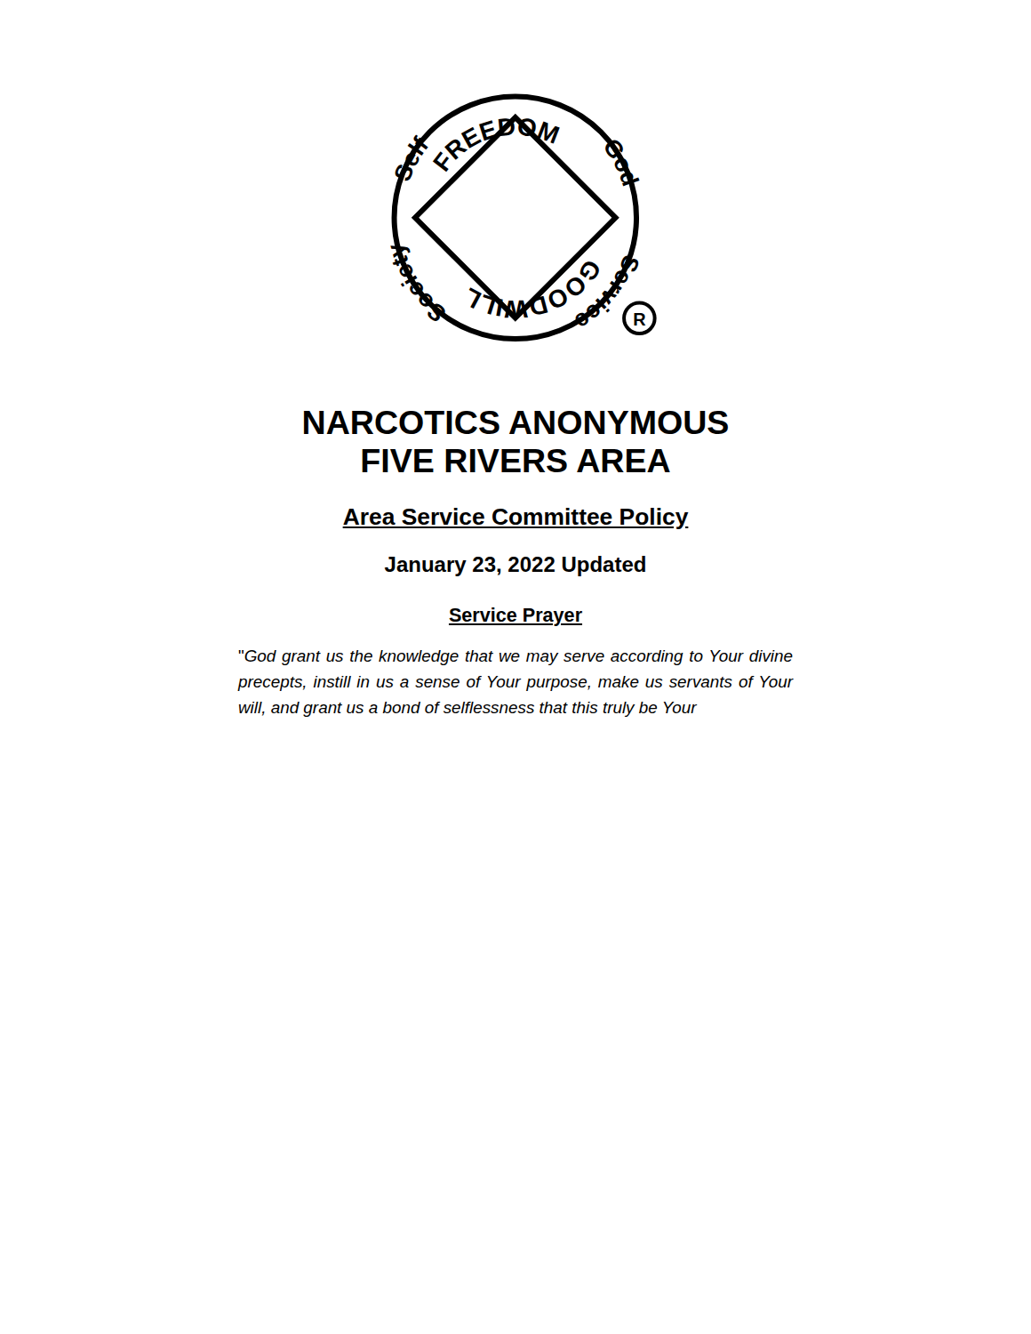Self God Service Society FREEDOM GOODWILL R
NARCOTICS ANONYMOUS
FIVE RIVERS AREA
Area Service Committee Policy
January 23, 2022 Updated
Service Prayer
"God grant us the knowledge that we may serve according to Your divine precepts, instill in us a sense of Your purpose, make us servants of Your will, and grant us a bond of selflessness that this truly be Your